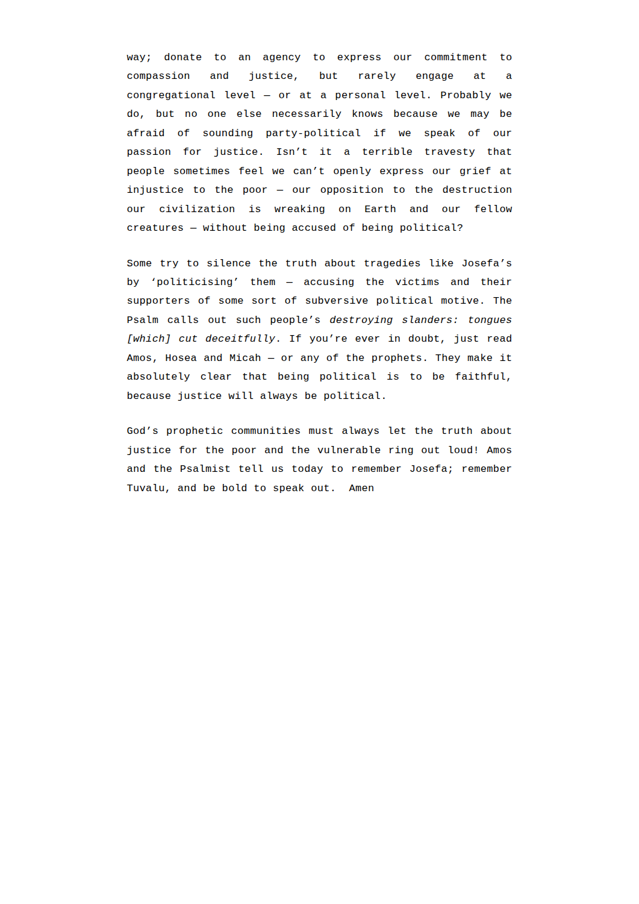way; donate to an agency to express our commitment to compassion and justice, but rarely engage at a congregational level — or at a personal level. Probably we do, but no one else necessarily knows because we may be afraid of sounding party-political if we speak of our passion for justice. Isn’t it a terrible travesty that people sometimes feel we can’t openly express our grief at injustice to the poor — our opposition to the destruction our civilization is wreaking on Earth and our fellow creatures — without being accused of being political?
Some try to silence the truth about tragedies like Josefa’s by ‘politicising’ them — accusing the victims and their supporters of some sort of subversive political motive. The Psalm calls out such people’s destroying slanders: tongues [which] cut deceitfully. If you’re ever in doubt, just read Amos, Hosea and Micah — or any of the prophets. They make it absolutely clear that being political is to be faithful, because justice will always be political.
God’s prophetic communities must always let the truth about justice for the poor and the vulnerable ring out loud! Amos and the Psalmist tell us today to remember Josefa; remember Tuvalu, and be bold to speak out. Amen